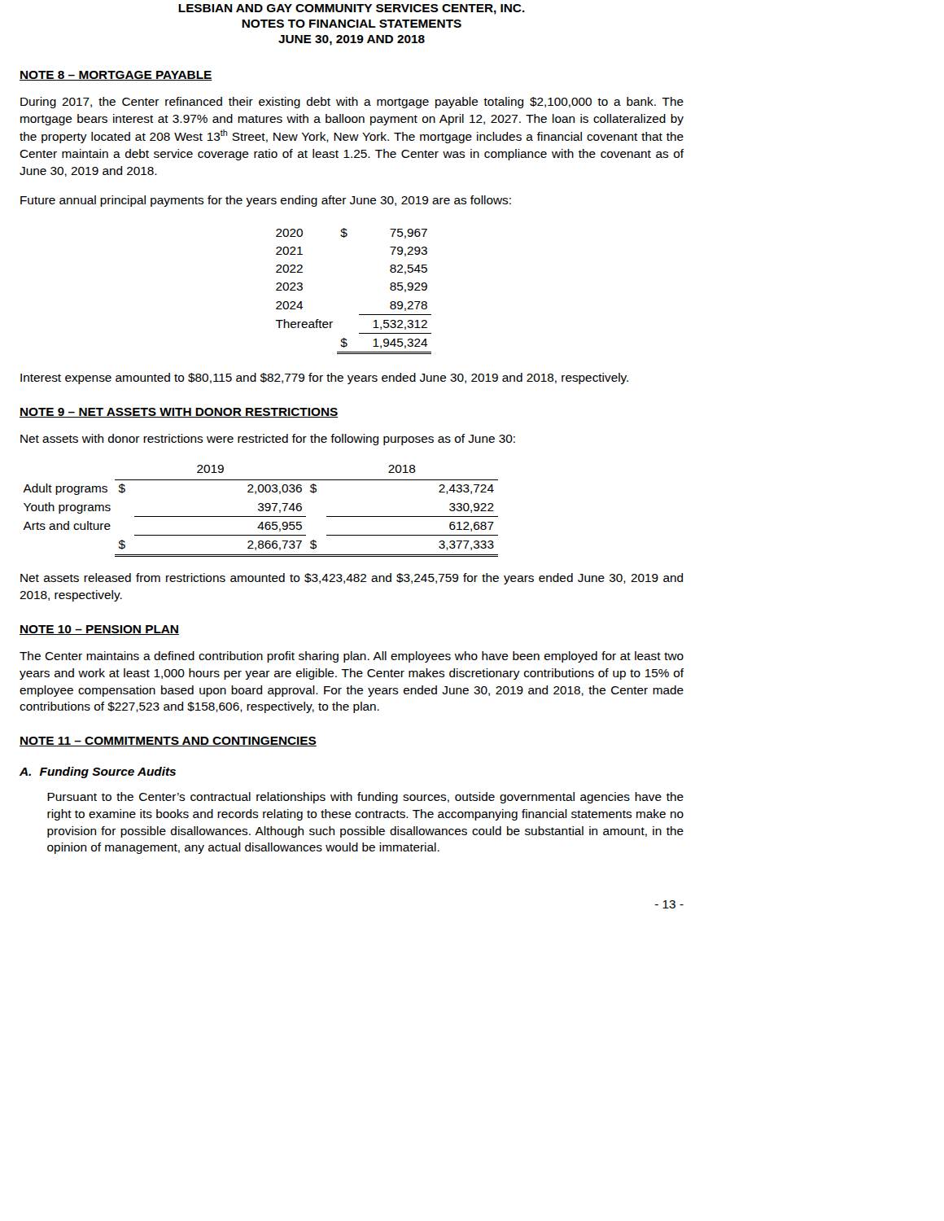LESBIAN AND GAY COMMUNITY SERVICES CENTER, INC.
NOTES TO FINANCIAL STATEMENTS
JUNE 30, 2019 AND 2018
NOTE 8 – MORTGAGE PAYABLE
During 2017, the Center refinanced their existing debt with a mortgage payable totaling $2,100,000 to a bank. The mortgage bears interest at 3.97% and matures with a balloon payment on April 12, 2027. The loan is collateralized by the property located at 208 West 13th Street, New York, New York. The mortgage includes a financial covenant that the Center maintain a debt service coverage ratio of at least 1.25. The Center was in compliance with the covenant as of June 30, 2019 and 2018.
Future annual principal payments for the years ending after June 30, 2019 are as follows:
| 2020 | $ | 75,967 |
| 2021 | | 79,293 |
| 2022 | | 82,545 |
| 2023 | | 85,929 |
| 2024 | | 89,278 |
| Thereafter | | 1,532,312 |
| | $ | 1,945,324 |
Interest expense amounted to $80,115 and $82,779 for the years ended June 30, 2019 and 2018, respectively.
NOTE 9 – NET ASSETS WITH DONOR RESTRICTIONS
Net assets with donor restrictions were restricted for the following purposes as of June 30:
| | 2019 | 2018 |
| --- | --- | --- |
| Adult programs | $ | 2,003,036 | $ | 2,433,724 |
| Youth programs | | 397,746 | | 330,922 |
| Arts and culture | | 465,955 | | 612,687 |
| | $ | 2,866,737 | $ | 3,377,333 |
Net assets released from restrictions amounted to $3,423,482 and $3,245,759 for the years ended June 30, 2019 and 2018, respectively.
NOTE 10 – PENSION PLAN
The Center maintains a defined contribution profit sharing plan. All employees who have been employed for at least two years and work at least 1,000 hours per year are eligible. The Center makes discretionary contributions of up to 15% of employee compensation based upon board approval. For the years ended June 30, 2019 and 2018, the Center made contributions of $227,523 and $158,606, respectively, to the plan.
NOTE 11 – COMMITMENTS AND CONTINGENCIES
A. Funding Source Audits
Pursuant to the Center’s contractual relationships with funding sources, outside governmental agencies have the right to examine its books and records relating to these contracts. The accompanying financial statements make no provision for possible disallowances. Although such possible disallowances could be substantial in amount, in the opinion of management, any actual disallowances would be immaterial.
- 13 -